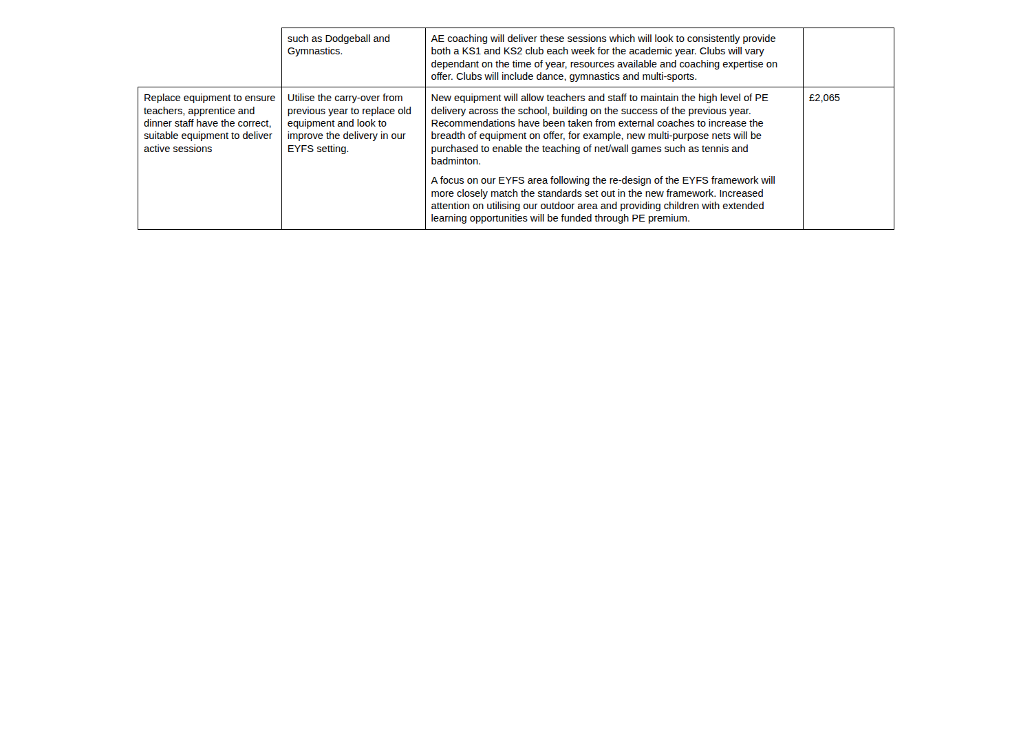| | such as Dodgeball and Gymnastics. | AE coaching will deliver these sessions which will look to consistently provide both a KS1 and KS2 club each week for the academic year. Clubs will vary dependant on the time of year, resources available and coaching expertise on offer. Clubs will include dance, gymnastics and multi-sports. | |
| Replace equipment to ensure teachers, apprentice and dinner staff have the correct, suitable equipment to deliver active sessions | Utilise the carry-over from previous year to replace old equipment and look to improve the delivery in our EYFS setting. | New equipment will allow teachers and staff to maintain the high level of PE delivery across the school, building on the success of the previous year. Recommendations have been taken from external coaches to increase the breadth of equipment on offer, for example, new multi-purpose nets will be purchased to enable the teaching of net/wall games such as tennis and badminton. A focus on our EYFS area following the re-design of the EYFS framework will more closely match the standards set out in the new framework. Increased attention on utilising our outdoor area and providing children with extended learning opportunities will be funded through PE premium. | £2,065 |